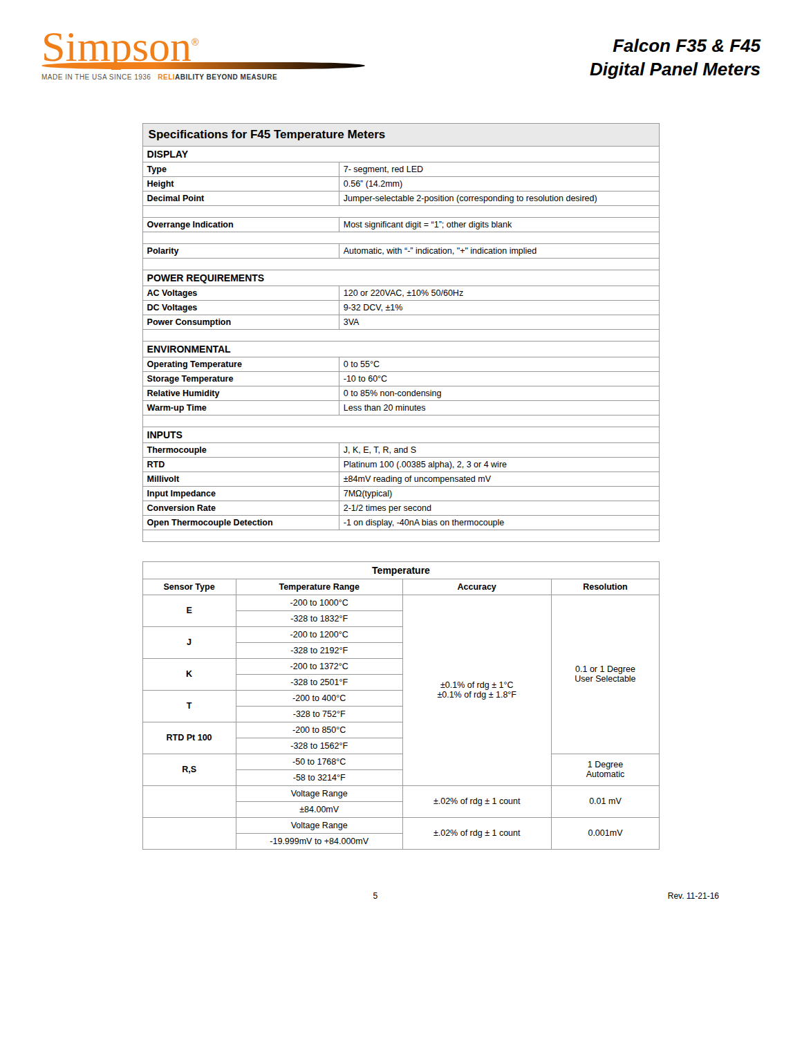Simpson®
MADE IN THE USA SINCE 1936 RELI ABILITY BEYOND MEASURE
Falcon F35 & F45
Digital Panel Meters
Specifications for F45 Temperature Meters
| DISPLAY |
| Type | 7- segment, red LED |
| Height | 0.56” (14.2mm) |
| Decimal Point | Jumper-selectable 2-position (corresponding to resolution desired) |
| Overrange Indication | Most significant digit = “1”; other digits blank |
| Polarity | Automatic, with “-” indication, "+" indication implied |
| POWER REQUIREMENTS |
| AC Voltages | 120 or 220VAC, ±10% 50/60Hz |
| DC Voltages | 9-32 DCV, ±1% |
| Power Consumption | 3VA |
| ENVIRONMENTAL |
| Operating Temperature | 0 to 55°C |
| Storage Temperature | -10 to 60°C |
| Relative Humidity | 0 to 85% non-condensing |
| Warm-up Time | Less than 20 minutes |
| INPUTS |
| Thermocouple | J, K, E, T, R, and S |
| RTD | Platinum 100 (.00385 alpha), 2, 3 or 4 wire |
| Millivolt | ±84mV reading of uncompensated mV |
| Input Impedance | 7MΩ(typical) |
| Conversion Rate | 2-1/2 times per second |
| Open Thermocouple Detection | -1 on display, -40nA bias on thermocouple |
| Temperature |
| --- |
| Sensor Type | Temperature Range | Accuracy | Resolution |
| E | -200 to 1000°C | ±0.1% of rdg ± 1°C ±0.1% of rdg ± 1.8°F | 0.1 or 1 Degree User Selectable |
| -328 to 1832°F |
| J | -200 to 1200°C |
| -328 to 2192°F |
| K | -200 to 1372°C |
| -328 to 2501°F |
| T | -200 to 400°C |
| -328 to 752°F |
| RTD Pt 100 | -200 to 850°C |
| -328 to 1562°F |
| R,S | -50 to 1768°C | 1 Degree Automatic |
| -58 to 3214°F |
| | Voltage Range | ±.02% of rdg ± 1 count | 0.01 mV |
| ±84.00mV |
| | Voltage Range | ±.02% of rdg ± 1 count | 0.001mV |
| -19.999mV to +84.000mV |
5 Rev. 11-21-16